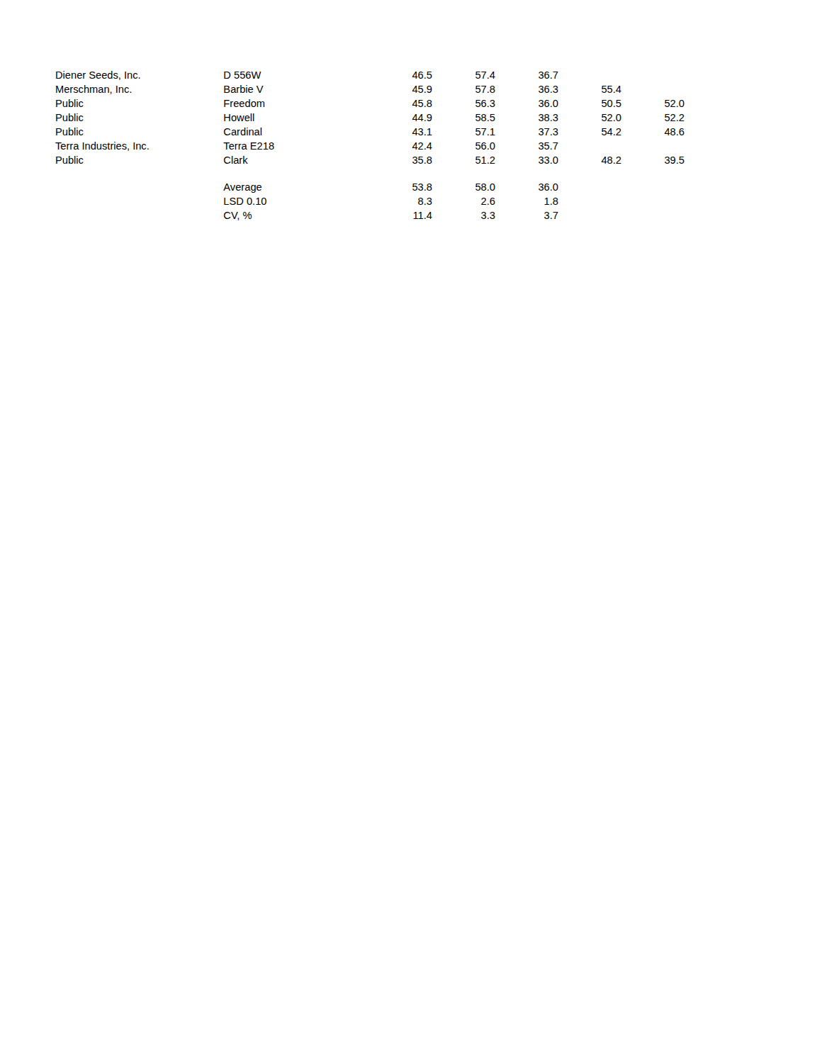| Diener Seeds, Inc. | D 556W | 46.5 | 57.4 | 36.7 | | |
| Merschman, Inc. | Barbie V | 45.9 | 57.8 | 36.3 | 55.4 | |
| Public | Freedom | 45.8 | 56.3 | 36.0 | 50.5 | 52.0 |
| Public | Howell | 44.9 | 58.5 | 38.3 | 52.0 | 52.2 |
| Public | Cardinal | 43.1 | 57.1 | 37.3 | 54.2 | 48.6 |
| Terra Industries, Inc. | Terra E218 | 42.4 | 56.0 | 35.7 | | |
| Public | Clark | 35.8 | 51.2 | 33.0 | 48.2 | 39.5 |
| | Average | 53.8 | 58.0 | 36.0 | | |
| | LSD 0.10 | 8.3 | 2.6 | 1.8 | | |
| | CV, % | 11.4 | 3.3 | 3.7 | | |